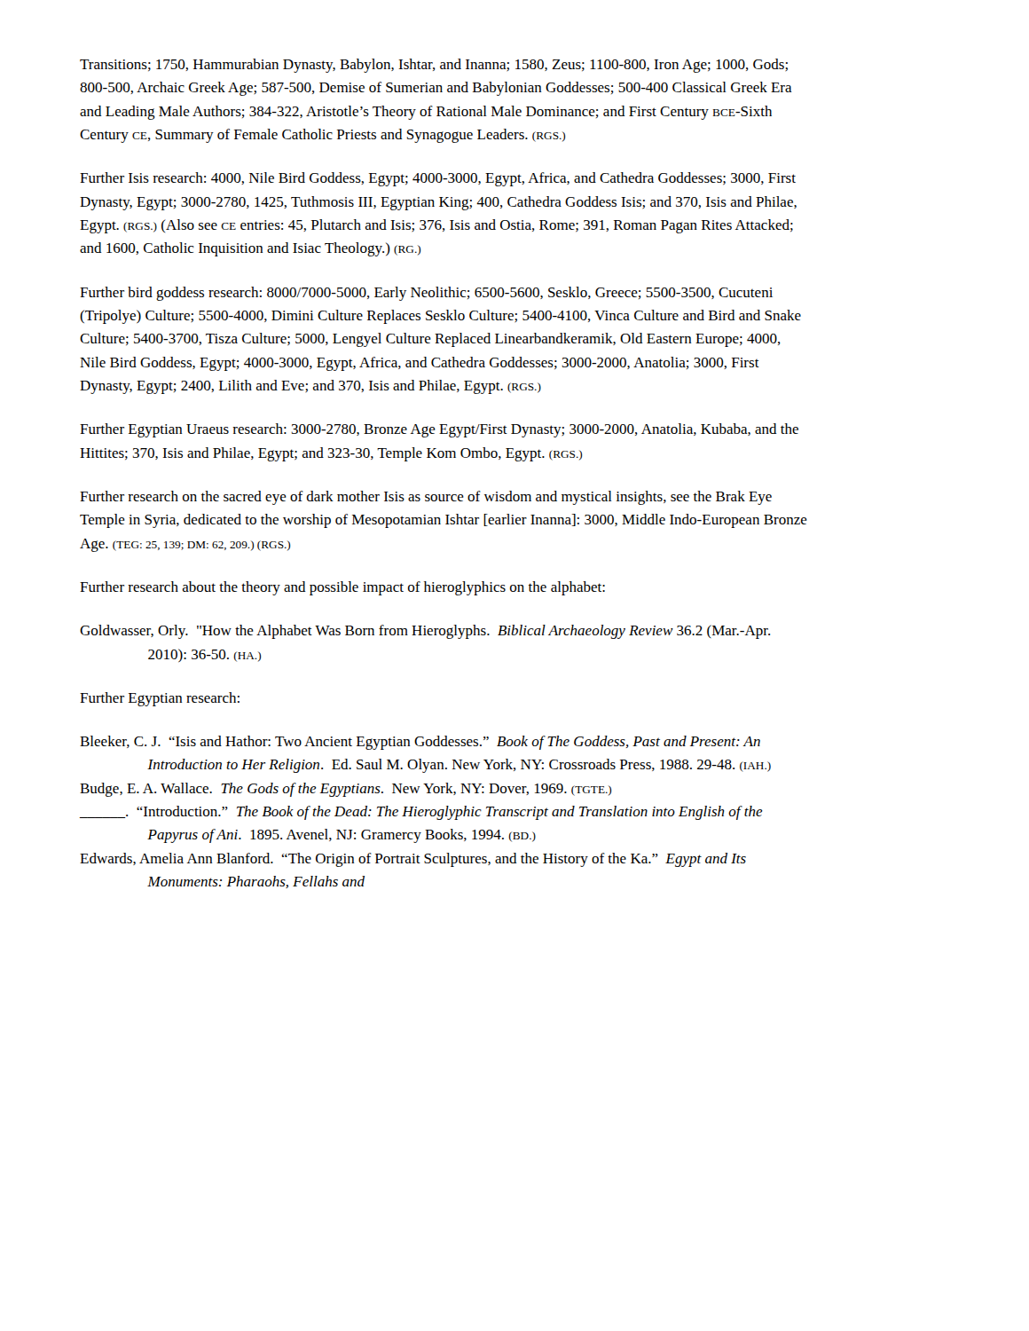Transitions; 1750, Hammurabian Dynasty, Babylon, Ishtar, and Inanna; 1580, Zeus; 1100-800, Iron Age; 1000, Gods; 800-500, Archaic Greek Age; 587-500, Demise of Sumerian and Babylonian Goddesses; 500-400 Classical Greek Era and Leading Male Authors; 384-322, Aristotle’s Theory of Rational Male Dominance; and First Century BCE-Sixth Century CE, Summary of Female Catholic Priests and Synagogue Leaders. (RGS.)
Further Isis research: 4000, Nile Bird Goddess, Egypt; 4000-3000, Egypt, Africa, and Cathedra Goddesses; 3000, First Dynasty, Egypt; 3000-2780, 1425, Tuthmosis III, Egyptian King; 400, Cathedra Goddess Isis; and 370, Isis and Philae, Egypt. (RGS.) (Also see CE entries: 45, Plutarch and Isis; 376, Isis and Ostia, Rome; 391, Roman Pagan Rites Attacked; and 1600, Catholic Inquisition and Isiac Theology.) (RG.)
Further bird goddess research: 8000/7000-5000, Early Neolithic; 6500-5600, Sesklo, Greece; 5500-3500, Cucuteni (Tripolye) Culture; 5500-4000, Dimini Culture Replaces Sesklo Culture; 5400-4100, Vinca Culture and Bird and Snake Culture; 5400-3700, Tisza Culture; 5000, Lengyel Culture Replaced Linearbandkeramik, Old Eastern Europe; 4000, Nile Bird Goddess, Egypt; 4000-3000, Egypt, Africa, and Cathedra Goddesses; 3000-2000, Anatolia; 3000, First Dynasty, Egypt; 2400, Lilith and Eve; and 370, Isis and Philae, Egypt. (RGS.)
Further Egyptian Uraeus research: 3000-2780, Bronze Age Egypt/First Dynasty; 3000-2000, Anatolia, Kubaba, and the Hittites; 370, Isis and Philae, Egypt; and 323-30, Temple Kom Ombo, Egypt. (RGS.)
Further research on the sacred eye of dark mother Isis as source of wisdom and mystical insights, see the Brak Eye Temple in Syria, dedicated to the worship of Mesopotamian Ishtar [earlier Inanna]: 3000, Middle Indo-European Bronze Age. (TEG: 25, 139; DM: 62, 209.) (RGS.)
Further research about the theory and possible impact of hieroglyphics on the alphabet:
Goldwasser, Orly. "How the Alphabet Was Born from Hieroglyphs. Biblical Archaeology Review 36.2 (Mar.-Apr. 2010): 36-50. (HA.)
Further Egyptian research:
Bleeker, C. J. “Isis and Hathor: Two Ancient Egyptian Goddesses.” Book of The Goddess, Past and Present: An Introduction to Her Religion. Ed. Saul M. Olyan. New York, NY: Crossroads Press, 1988. 29-48. (IAH.)
Budge, E. A. Wallace. The Gods of the Egyptians. New York, NY: Dover, 1969. (TGTE.)
______. “Introduction.” The Book of the Dead: The Hieroglyphic Transcript and Translation into English of the Papyrus of Ani. 1895. Avenel, NJ: Gramercy Books, 1994. (BD.)
Edwards, Amelia Ann Blanford. “The Origin of Portrait Sculptures, and the History of the Ka.” Egypt and Its Monuments: Pharaohs, Fellahs and